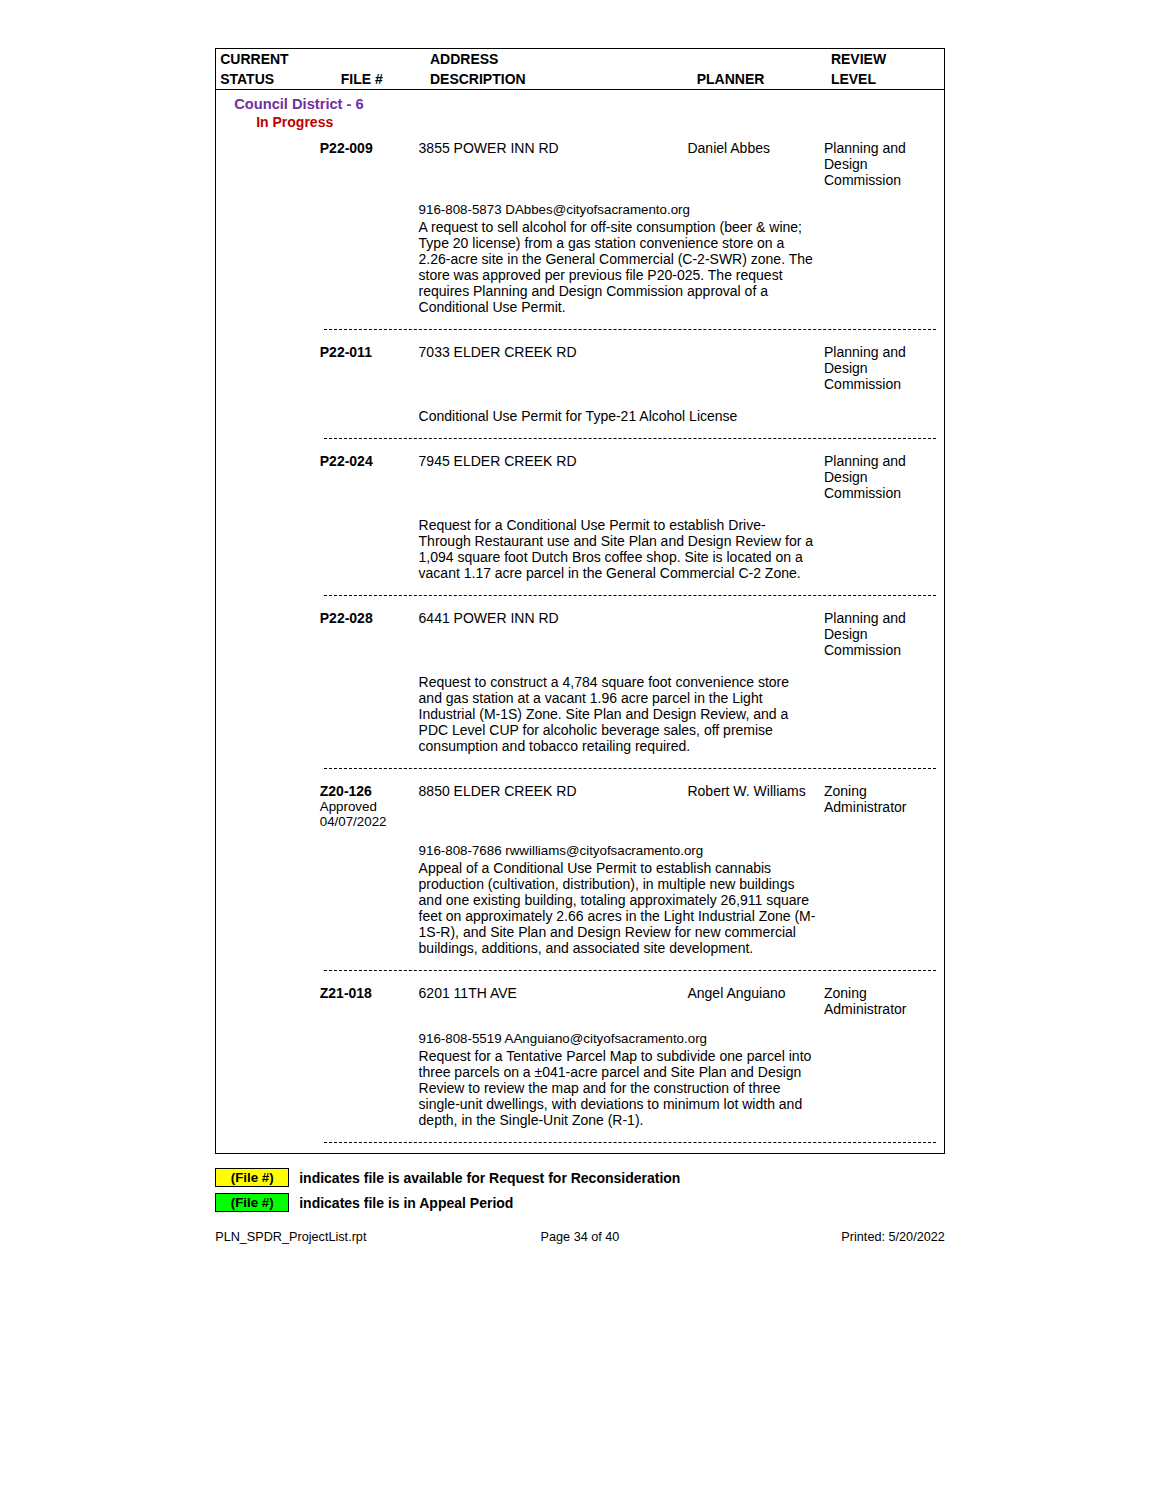| CURRENT | | ADDRESS | | REVIEW |
| STATUS | FILE # | DESCRIPTION | PLANNER | LEVEL |
Council District - 6
In Progress
| | P22-009 | 3855 POWER INN RD | Daniel Abbes | Planning and Design Commission |
| | | 916-808-5873 DAbbes@cityofsacramento.org A request to sell alcohol for off-site consumption (beer & wine; Type 20 license) from a gas station convenience store on a 2.26-acre site in the General Commercial (C-2-SWR) zone. The store was approved per previous file P20-025. The request requires Planning and Design Commission approval of a Conditional Use Permit. | |
| | P22-011 | 7033 ELDER CREEK RD | | Planning and Design Commission |
| | | Conditional Use Permit for Type-21 Alcohol License | |
| | P22-024 | 7945 ELDER CREEK RD | | Planning and Design Commission |
| | | Request for a Conditional Use Permit to establish Drive-Through Restaurant use and Site Plan and Design Review for a 1,094 square foot Dutch Bros coffee shop. Site is located on a vacant 1.17 acre parcel in the General Commercial C-2 Zone. | |
| | P22-028 | 6441 POWER INN RD | | Planning and Design Commission |
| | | Request to construct a 4,784 square foot convenience store and gas station at a vacant 1.96 acre parcel in the Light Industrial (M-1S) Zone. Site Plan and Design Review, and a PDC Level CUP for alcoholic beverage sales, off premise consumption and tobacco retailing required. | |
| | Z20-126 Approved 04/07/2022 | 8850 ELDER CREEK RD | Robert W. Williams | Zoning Administrator |
| | | 916-808-7686 rwwilliams@cityofsacramento.org Appeal of a Conditional Use Permit to establish cannabis production (cultivation, distribution), in multiple new buildings and one existing building, totaling approximately 26,911 square feet on approximately 2.66 acres in the Light Industrial Zone (M-1S-R), and Site Plan and Design Review for new commercial buildings, additions, and associated site development. | |
| | Z21-018 | 6201 11TH AVE | Angel Anguiano | Zoning Administrator |
| | | 916-808-5519 AAnguiano@cityofsacramento.org Request for a Tentative Parcel Map to subdivide one parcel into three parcels on a ±041-acre parcel and Site Plan and Design Review to review the map and for the construction of three single-unit dwellings, with deviations to minimum lot width and depth, in the Single-Unit Zone (R-1). | |
(File #) indicates file is available for Request for Reconsideration
(File #) indicates file is in Appeal Period
PLN_SPDR_ProjectList.rpt
Page 34 of 40
Printed: 5/20/2022